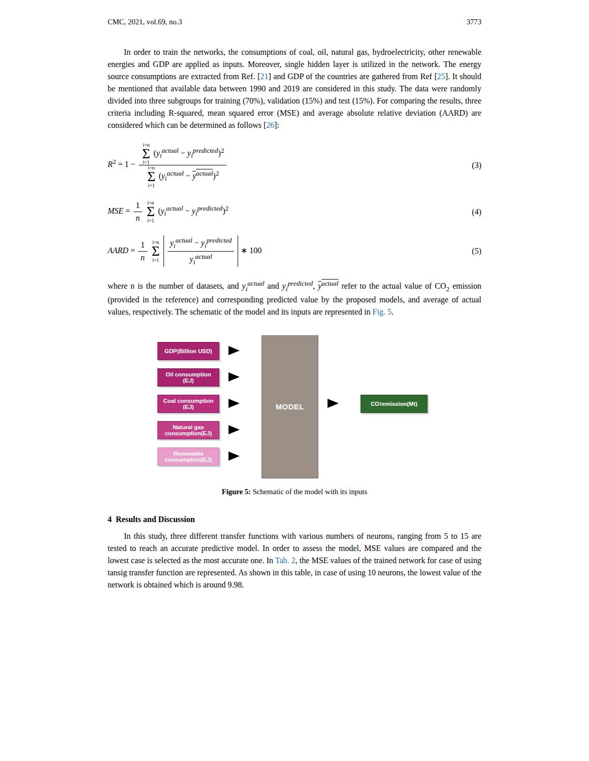CMC, 2021, vol.69, no.3 3773
In order to train the networks, the consumptions of coal, oil, natural gas, hydroelectricity, other renewable energies and GDP are applied as inputs. Moreover, single hidden layer is utilized in the network. The energy source consumptions are extracted from Ref. [21] and GDP of the countries are gathered from Ref [25]. It should be mentioned that available data between 1990 and 2019 are considered in this study. The data were randomly divided into three subgroups for training (70%), validation (15%) and test (15%). For comparing the results, three criteria including R-squared, mean squared error (MSE) and average absolute relative deviation (AARD) are considered which can be determined as follows [26]:
R2 = 1 − i=n Σi=1 (yiactual − yipredicted)2 i=n Σi=1 (yiactual − yactual)2
(3)
MSE = 1 n i=n Σi=1 (yiactual − yipredicted)2
(4)
AARD = 1 n i=n Σi=1 yiactual − yipredicted yiactual ∗ 100
(5)
where n is the number of datasets, and yiactual and yipredicted, yactual refer to the actual value of CO2 emission (provided in the reference) and corresponding predicted value by the proposed models, and average of actual values, respectively. The schematic of the model and its inputs are represented in Fig. 5.
GDP(Billion USD)
Oil consumption
(EJ)
Coal consumption
(EJ)
Natural gas
consumption(EJ)
Renewable
consumption(EJ)
MODEL
CO2 emission(Mt)
Figure 5: Schematic of the model with its inputs
4 Results and Discussion
In this study, three different transfer functions with various numbers of neurons, ranging from 5 to 15 are tested to reach an accurate predictive model. In order to assess the model, MSE values are compared and the lowest case is selected as the most accurate one. In Tab. 2, the MSE values of the trained network for case of using tansig transfer function are represented. As shown in this table, in case of using 10 neurons, the lowest value of the network is obtained which is around 9.98.